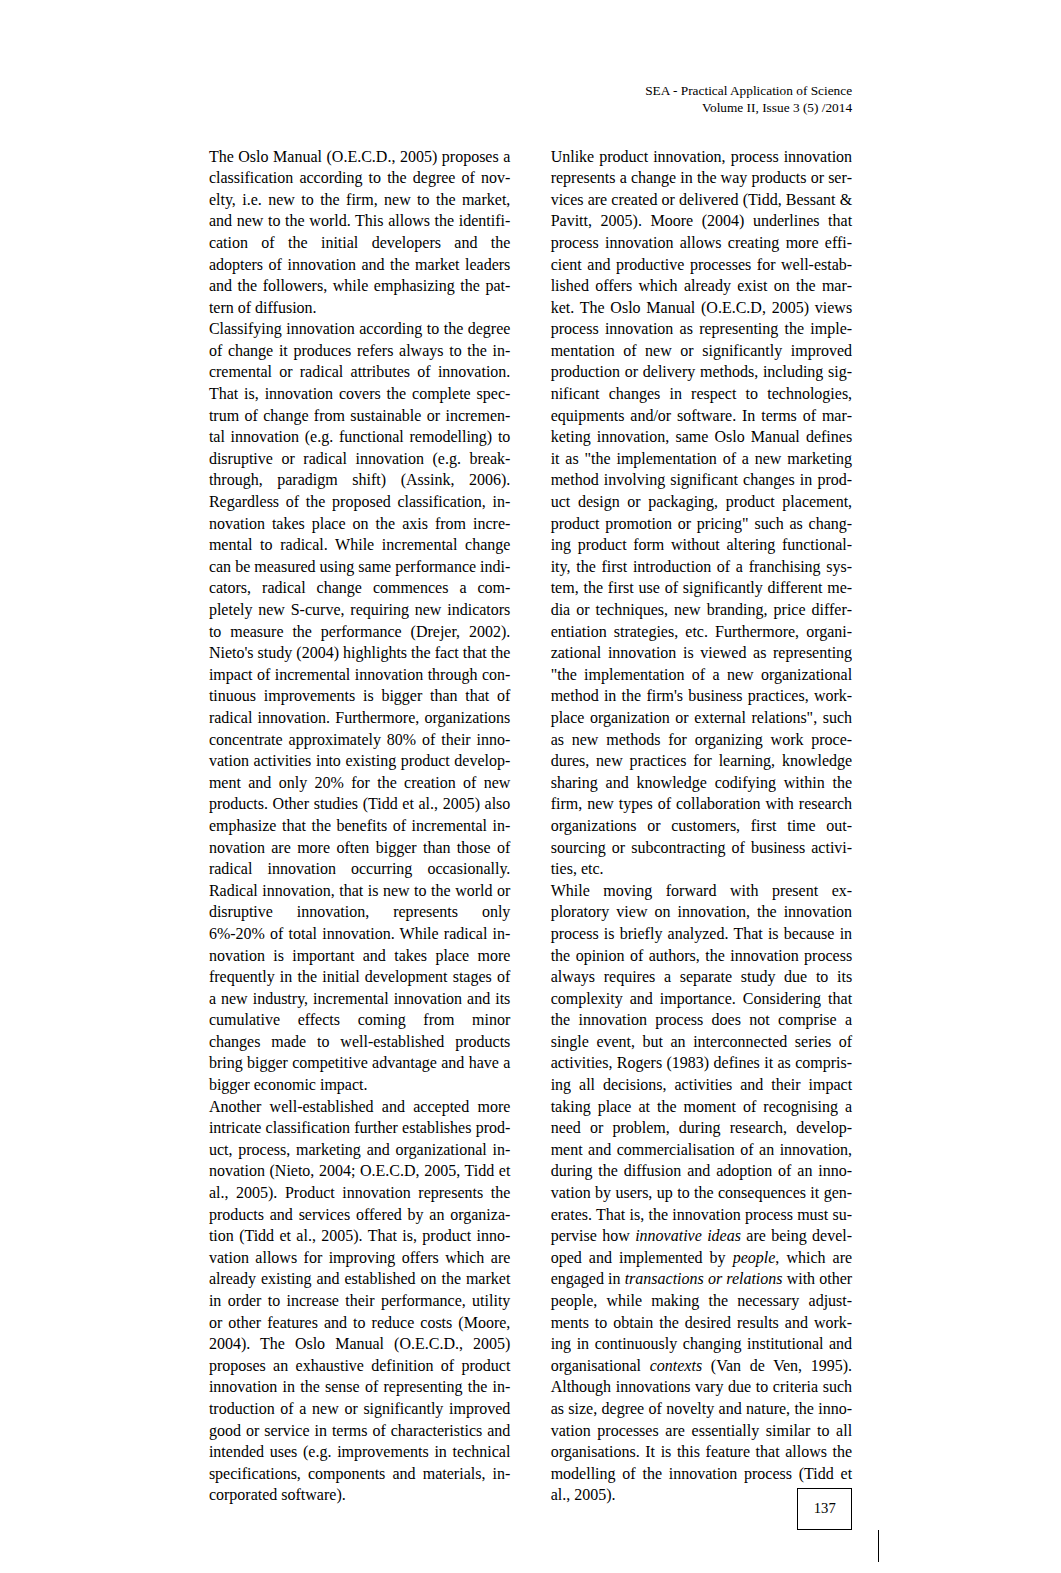SEA - Practical Application of Science
Volume II, Issue 3 (5) /2014
The Oslo Manual (O.E.C.D., 2005) proposes a classification according to the degree of novelty, i.e. new to the firm, new to the market, and new to the world. This allows the identification of the initial developers and the adopters of innovation and the market leaders and the followers, while emphasizing the pattern of diffusion.
Classifying innovation according to the degree of change it produces refers always to the incremental or radical attributes of innovation. That is, innovation covers the complete spectrum of change from sustainable or incremental innovation (e.g. functional remodelling) to disruptive or radical innovation (e.g. breakthrough, paradigm shift) (Assink, 2006). Regardless of the proposed classification, innovation takes place on the axis from incremental to radical. While incremental change can be measured using same performance indicators, radical change commences a completely new S-curve, requiring new indicators to measure the performance (Drejer, 2002). Nieto's study (2004) highlights the fact that the impact of incremental innovation through continuous improvements is bigger than that of radical innovation. Furthermore, organizations concentrate approximately 80% of their innovation activities into existing product development and only 20% for the creation of new products. Other studies (Tidd et al., 2005) also emphasize that the benefits of incremental innovation are more often bigger than those of radical innovation occurring occasionally. Radical innovation, that is new to the world or disruptive innovation, represents only 6%-20% of total innovation. While radical innovation is important and takes place more frequently in the initial development stages of a new industry, incremental innovation and its cumulative effects coming from minor changes made to well-established products bring bigger competitive advantage and have a bigger economic impact.
Another well-established and accepted more intricate classification further establishes product, process, marketing and organizational innovation (Nieto, 2004; O.E.C.D, 2005, Tidd et al., 2005). Product innovation represents the products and services offered by an organization (Tidd et al., 2005). That is, product innovation allows for improving offers which are already existing and established on the market in order to increase their performance, utility or other features and to reduce costs (Moore, 2004). The Oslo Manual (O.E.C.D., 2005) proposes an exhaustive definition of product innovation in the sense of representing the introduction of a new or significantly improved good or service in terms of characteristics and intended uses (e.g. improvements in technical specifications, components and materials, incorporated software).
Unlike product innovation, process innovation represents a change in the way products or services are created or delivered (Tidd, Bessant & Pavitt, 2005). Moore (2004) underlines that process innovation allows creating more efficient and productive processes for well-established offers which already exist on the market. The Oslo Manual (O.E.C.D, 2005) views process innovation as representing the implementation of new or significantly improved production or delivery methods, including significant changes in respect to technologies, equipments and/or software. In terms of marketing innovation, same Oslo Manual defines it as "the implementation of a new marketing method involving significant changes in product design or packaging, product placement, product promotion or pricing" such as changing product form without altering functionality, the first introduction of a franchising system, the first use of significantly different media or techniques, new branding, price differentiation strategies, etc. Furthermore, organizational innovation is viewed as representing "the implementation of a new organizational method in the firm's business practices, workplace organization or external relations", such as new methods for organizing work procedures, new practices for learning, knowledge sharing and knowledge codifying within the firm, new types of collaboration with research organizations or customers, first time outsourcing or subcontracting of business activities, etc.
While moving forward with present exploratory view on innovation, the innovation process is briefly analyzed. That is because in the opinion of authors, the innovation process always requires a separate study due to its complexity and importance. Considering that the innovation process does not comprise a single event, but an interconnected series of activities, Rogers (1983) defines it as comprising all decisions, activities and their impact taking place at the moment of recognising a need or problem, during research, development and commercialisation of an innovation, during the diffusion and adoption of an innovation by users, up to the consequences it generates. That is, the innovation process must supervise how innovative ideas are being developed and implemented by people, which are engaged in transactions or relations with other people, while making the necessary adjustments to obtain the desired results and working in continuously changing institutional and organisational contexts (Van de Ven, 1995). Although innovations vary due to criteria such as size, degree of novelty and nature, the innovation processes are essentially similar to all organisations. It is this feature that allows the modelling of the innovation process (Tidd et al., 2005).
137